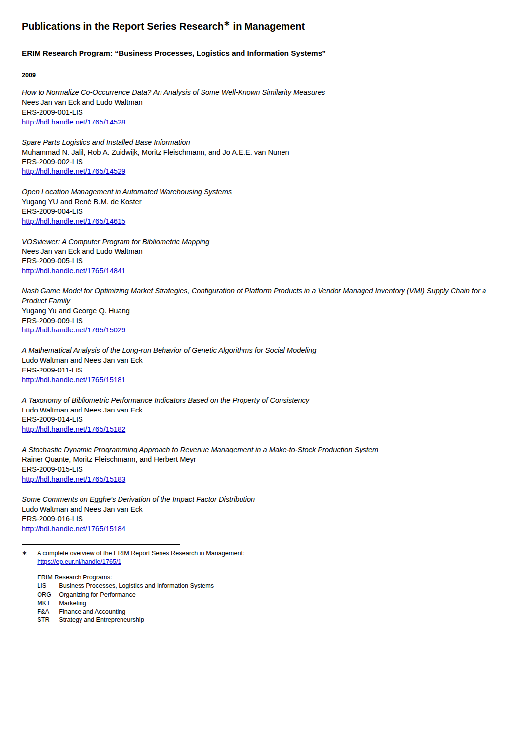Publications in the Report Series Research∗ in Management
ERIM Research Program: “Business Processes, Logistics and Information Systems”
2009
How to Normalize Co-Occurrence Data? An Analysis of Some Well-Known Similarity Measures
Nees Jan van Eck and Ludo Waltman
ERS-2009-001-LIS
http://hdl.handle.net/1765/14528
Spare Parts Logistics and Installed Base Information
Muhammad N. Jalil, Rob A. Zuidwijk, Moritz Fleischmann, and Jo A.E.E. van Nunen
ERS-2009-002-LIS
http://hdl.handle.net/1765/14529
Open Location Management in Automated Warehousing Systems
Yugang YU and René B.M. de Koster
ERS-2009-004-LIS
http://hdl.handle.net/1765/14615
VOSviewer: A Computer Program for Bibliometric Mapping
Nees Jan van Eck and Ludo Waltman
ERS-2009-005-LIS
http://hdl.handle.net/1765/14841
Nash Game Model for Optimizing Market Strategies, Configuration of Platform Products in a Vendor Managed Inventory (VMI) Supply Chain for a Product Family
Yugang Yu and George Q. Huang
ERS-2009-009-LIS
http://hdl.handle.net/1765/15029
A Mathematical Analysis of the Long-run Behavior of Genetic Algorithms for Social Modeling
Ludo Waltman and Nees Jan van Eck
ERS-2009-011-LIS
http://hdl.handle.net/1765/15181
A Taxonomy of Bibliometric Performance Indicators Based on the Property of Consistency
Ludo Waltman and Nees Jan van Eck
ERS-2009-014-LIS
http://hdl.handle.net/1765/15182
A Stochastic Dynamic Programming Approach to Revenue Management in a Make-to-Stock Production System
Rainer Quante, Moritz Fleischmann, and Herbert Meyr
ERS-2009-015-LIS
http://hdl.handle.net/1765/15183
Some Comments on Egghe’s Derivation of the Impact Factor Distribution
Ludo Waltman and Nees Jan van Eck
ERS-2009-016-LIS
http://hdl.handle.net/1765/15184
∗
A complete overview of the ERIM Report Series Research in Management:
https://ep.eur.nl/handle/1765/1
ERIM Research Programs:
| LIS | Business Processes, Logistics and Information Systems |
| ORG | Organizing for Performance |
| MKT | Marketing |
| F&A | Finance and Accounting |
| STR | Strategy and Entrepreneurship |